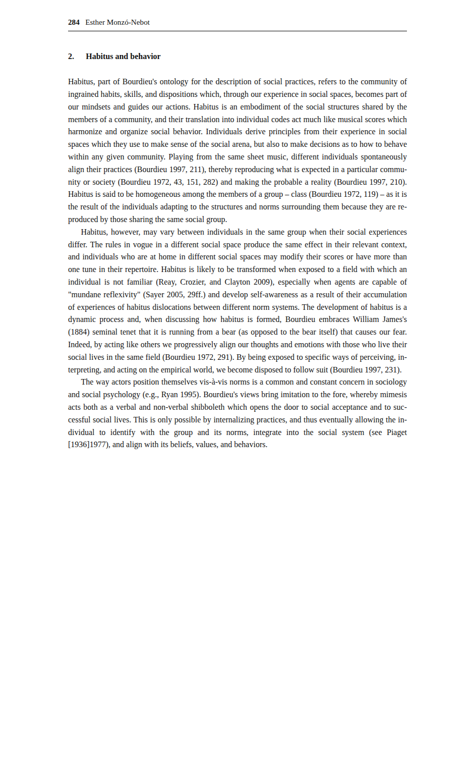284 Esther Monzó-Nebot
2. Habitus and behavior
Habitus, part of Bourdieu's ontology for the description of social practices, refers to the community of ingrained habits, skills, and dispositions which, through our experience in social spaces, becomes part of our mindsets and guides our actions. Habitus is an embodiment of the social structures shared by the members of a community, and their translation into individual codes act much like musical scores which harmonize and organize social behavior. Individuals derive principles from their experience in social spaces which they use to make sense of the social arena, but also to make decisions as to how to behave within any given community. Playing from the same sheet music, different individuals spontaneously align their practices (Bourdieu 1997, 211), thereby reproducing what is expected in a particular community or society (Bourdieu 1972, 43, 151, 282) and making the probable a reality (Bourdieu 1997, 210). Habitus is said to be homogeneous among the members of a group – class (Bourdieu 1972, 119) – as it is the result of the individuals adapting to the structures and norms surrounding them because they are reproduced by those sharing the same social group.
Habitus, however, may vary between individuals in the same group when their social experiences differ. The rules in vogue in a different social space produce the same effect in their relevant context, and individuals who are at home in different social spaces may modify their scores or have more than one tune in their repertoire. Habitus is likely to be transformed when exposed to a field with which an individual is not familiar (Reay, Crozier, and Clayton 2009), especially when agents are capable of "mundane reflexivity" (Sayer 2005, 29ff.) and develop self-awareness as a result of their accumulation of experiences of habitus dislocations between different norm systems. The development of habitus is a dynamic process and, when discussing how habitus is formed, Bourdieu embraces William James's (1884) seminal tenet that it is running from a bear (as opposed to the bear itself) that causes our fear. Indeed, by acting like others we progressively align our thoughts and emotions with those who live their social lives in the same field (Bourdieu 1972, 291). By being exposed to specific ways of perceiving, interpreting, and acting on the empirical world, we become disposed to follow suit (Bourdieu 1997, 231).
The way actors position themselves vis-à-vis norms is a common and constant concern in sociology and social psychology (e.g., Ryan 1995). Bourdieu's views bring imitation to the fore, whereby mimesis acts both as a verbal and non-verbal shibboleth which opens the door to social acceptance and to successful social lives. This is only possible by internalizing practices, and thus eventually allowing the individual to identify with the group and its norms, integrate into the social system (see Piaget [1936]1977), and align with its beliefs, values, and behaviors.